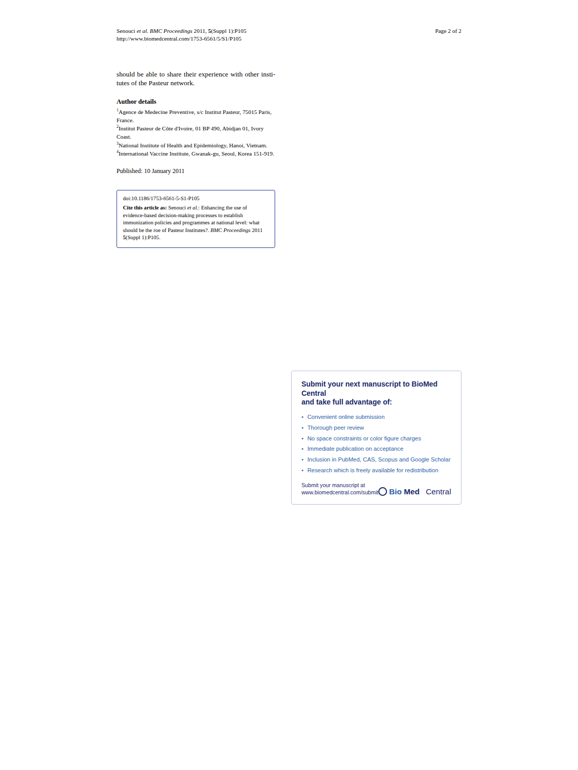Senouci et al. BMC Proceedings 2011, 5(Suppl 1):P105 http://www.biomedcentral.com/1753-6561/5/S1/P105
Page 2 of 2
should be able to share their experience with other institutes of the Pasteur network.
Author details
1Agence de Medecine Preventive, s/c Institut Pasteur, 75015 Paris, France.
2Institut Pasteur de Côte d'Ivoire, 01 BP 490, Abidjan 01, Ivory Coast.
3National Institute of Health and Epidemiology, Hanoi, Vietnam.
4International Vaccine Institute, Gwanak-gu, Seoul, Korea 151-919.
Published: 10 January 2011
doi:10.1186/1753-6561-5-S1-P105
Cite this article as: Senouci et al.: Enhancing the use of evidence-based decision-making processes to establish immunization policies and programmes at national level: what should be the roe of Pasteur Institutes?. BMC Proceedings 2011 5(Suppl 1):P105.
Submit your next manuscript to BioMed Central
and take full advantage of:
Convenient online submission
Thorough peer review
No space constraints or color figure charges
Immediate publication on acceptance
Inclusion in PubMed, CAS, Scopus and Google Scholar
Research which is freely available for redistribution
Submit your manuscript at
www.biomedcentral.com/submit
Bio Med Central